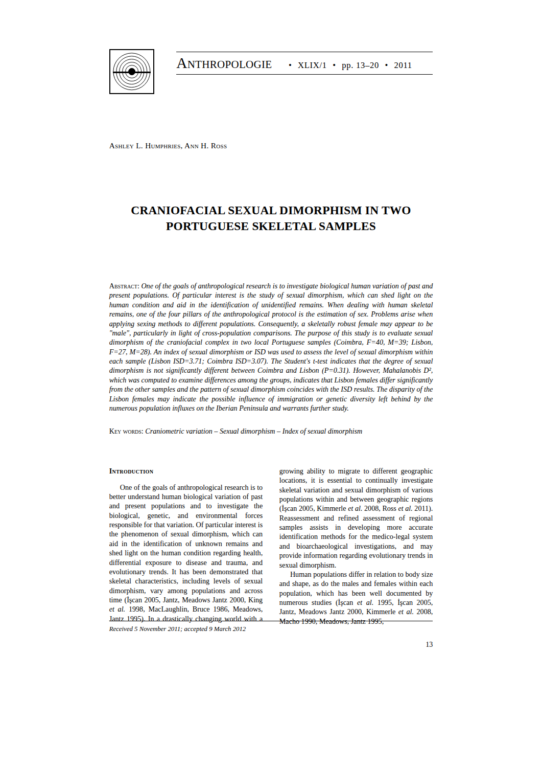Anthropologie •XLIX/1•pp. 13–20•2011
Ashley L. Humphries, Ann H. Ross
CRANIOFACIAL SEXUAL DIMORPHISM IN TWO
PORTUGUESE SKELETAL SAMPLES
Abstract: One of the goals of anthropological research is to investigate biological human variation of past and present populations. Of particular interest is the study of sexual dimorphism, which can shed light on the human condition and aid in the identification of unidentified remains. When dealing with human skeletal remains, one of the four pillars of the anthropological protocol is the estimation of sex. Problems arise when applying sexing methods to different populations. Consequently, a skeletally robust female may appear to be "male", particularly in light of cross-population comparisons. The purpose of this study is to evaluate sexual dimorphism of the craniofacial complex in two local Portuguese samples (Coimbra, F=40, M=39; Lisbon, F=27, M=28). An index of sexual dimorphism or ISD was used to assess the level of sexual dimorphism within each sample (Lisbon ISD=3.71; Coimbra ISD=3.07). The Student's t-test indicates that the degree of sexual dimorphism is not significantly different between Coimbra and Lisbon (P=0.31). However, Mahalanobis D², which was computed to examine differences among the groups, indicates that Lisbon females differ significantly from the other samples and the pattern of sexual dimorphism coincides with the ISD results. The disparity of the Lisbon females may indicate the possible influence of immigration or genetic diversity left behind by the numerous population influxes on the Iberian Peninsula and warrants further study.
Key words: Craniometric variation – Sexual dimorphism – Index of sexual dimorphism
Introduction
One of the goals of anthropological research is to better understand human biological variation of past and present populations and to investigate the biological, genetic, and environmental forces responsible for that variation. Of particular interest is the phenomenon of sexual dimorphism, which can aid in the identification of unknown remains and shed light on the human condition regarding health, differential exposure to disease and trauma, and evolutionary trends. It has been demonstrated that skeletal characteristics, including levels of sexual dimorphism, vary among populations and across time (İşcan 2005, Jantz, Meadows Jantz 2000, King et al. 1998, MacLaughlin, Bruce 1986, Meadows, Jantz 1995). In a drastically changing world with a growing ability to migrate to different geographic locations, it is essential to continually investigate skeletal variation and sexual dimorphism of various populations within and between geographic regions (İşcan 2005, Kimmerle et al. 2008, Ross et al. 2011). Reassessment and refined assessment of regional samples assists in developing more accurate identification methods for the medico-legal system and bioarchaeological investigations, and may provide information regarding evolutionary trends in sexual dimorphism.
Human populations differ in relation to body size and shape, as do the males and females within each population, which has been well documented by numerous studies (İşcan et al. 1995, İşcan 2005, Jantz, Meadows Jantz 2000, Kimmerle et al. 2008, Macho 1990, Meadows, Jantz 1995,
Received 5 November 2011; accepted 9 March 2012
13